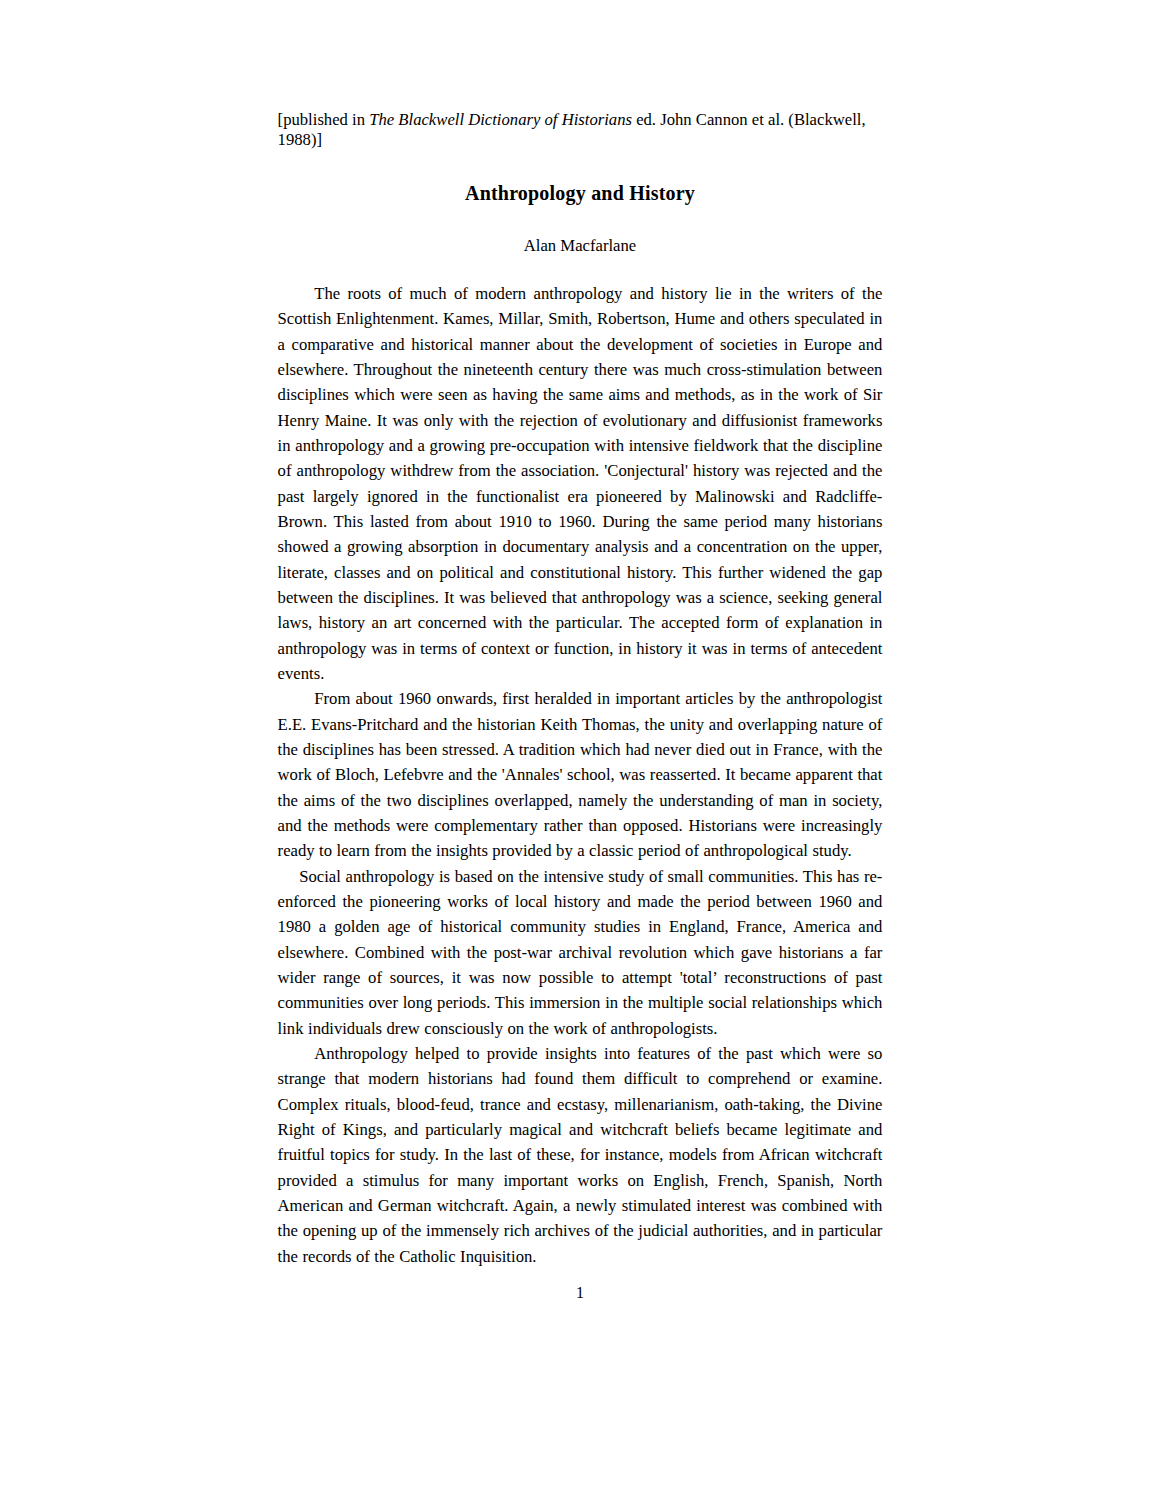[published in The Blackwell Dictionary of Historians ed. John Cannon et al. (Blackwell, 1988)]
Anthropology and History
Alan Macfarlane
The roots of much of modern anthropology and history lie in the writers of the Scottish Enlightenment. Kames, Millar, Smith, Robertson, Hume and others speculated in a comparative and historical manner about the development of societies in Europe and elsewhere. Throughout the nineteenth century there was much cross-stimulation between disciplines which were seen as having the same aims and methods, as in the work of Sir Henry Maine. It was only with the rejection of evolutionary and diffusionist frameworks in anthropology and a growing pre-occupation with intensive fieldwork that the discipline of anthropology withdrew from the association. 'Conjectural' history was rejected and the past largely ignored in the functionalist era pioneered by Malinowski and Radcliffe-Brown. This lasted from about 1910 to 1960. During the same period many historians showed a growing absorption in documentary analysis and a concentration on the upper, literate, classes and on political and constitutional history. This further widened the gap between the disciplines. It was believed that anthropology was a science, seeking general laws, history an art concerned with the particular. The accepted form of explanation in anthropology was in terms of context or function, in history it was in terms of antecedent events.
From about 1960 onwards, first heralded in important articles by the anthropologist E.E. Evans-Pritchard and the historian Keith Thomas, the unity and overlapping nature of the disciplines has been stressed. A tradition which had never died out in France, with the work of Bloch, Lefebvre and the 'Annales' school, was reasserted. It became apparent that the aims of the two disciplines overlapped, namely the understanding of man in society, and the methods were complementary rather than opposed. Historians were increasingly ready to learn from the insights provided by a classic period of anthropological study.
Social anthropology is based on the intensive study of small communities. This has re-enforced the pioneering works of local history and made the period between 1960 and 1980 a golden age of historical community studies in England, France, America and elsewhere. Combined with the post-war archival revolution which gave historians a far wider range of sources, it was now possible to attempt 'total’ reconstructions of past communities over long periods. This immersion in the multiple social relationships which link individuals drew consciously on the work of anthropologists.
Anthropology helped to provide insights into features of the past which were so strange that modern historians had found them difficult to comprehend or examine. Complex rituals, blood-feud, trance and ecstasy, millenarianism, oath-taking, the Divine Right of Kings, and particularly magical and witchcraft beliefs became legitimate and fruitful topics for study. In the last of these, for instance, models from African witchcraft provided a stimulus for many important works on English, French, Spanish, North American and German witchcraft. Again, a newly stimulated interest was combined with the opening up of the immensely rich archives of the judicial authorities, and in particular the records of the Catholic Inquisition.
1